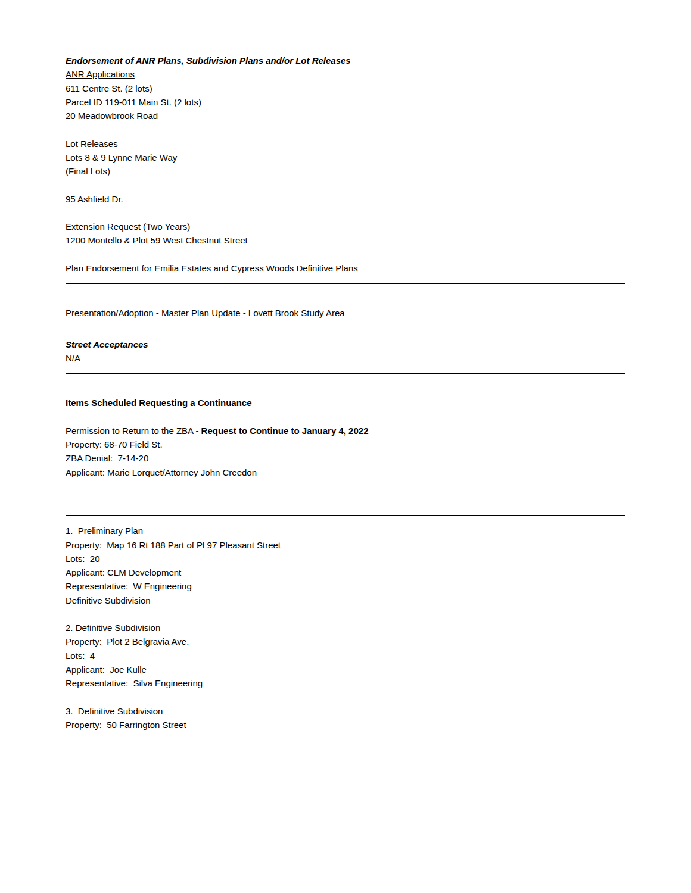Endorsement of ANR Plans, Subdivision Plans and/or Lot Releases
ANR Applications
611 Centre St. (2 lots)
Parcel ID 119-011 Main St. (2 lots)
20 Meadowbrook Road
Lot Releases
Lots 8 & 9 Lynne Marie Way
(Final Lots)
95 Ashfield Dr.
Extension Request (Two Years)
1200 Montello & Plot 59 West Chestnut Street
Plan Endorsement for Emilia Estates and Cypress Woods Definitive Plans
Presentation/Adoption - Master Plan Update - Lovett Brook Study Area
Street Acceptances
N/A
Items Scheduled Requesting a Continuance
Permission to Return to the ZBA - Request to Continue to January 4, 2022
Property: 68-70 Field St.
ZBA Denial: 7-14-20
Applicant: Marie Lorquet/Attorney John Creedon
1. Preliminary Plan
Property: Map 16 Rt 188 Part of Pl 97 Pleasant Street
Lots: 20
Applicant: CLM Development
Representative: W Engineering
Definitive Subdivision
2. Definitive Subdivision
Property: Plot 2 Belgravia Ave.
Lots: 4
Applicant: Joe Kulle
Representative: Silva Engineering
3. Definitive Subdivision
Property: 50 Farrington Street